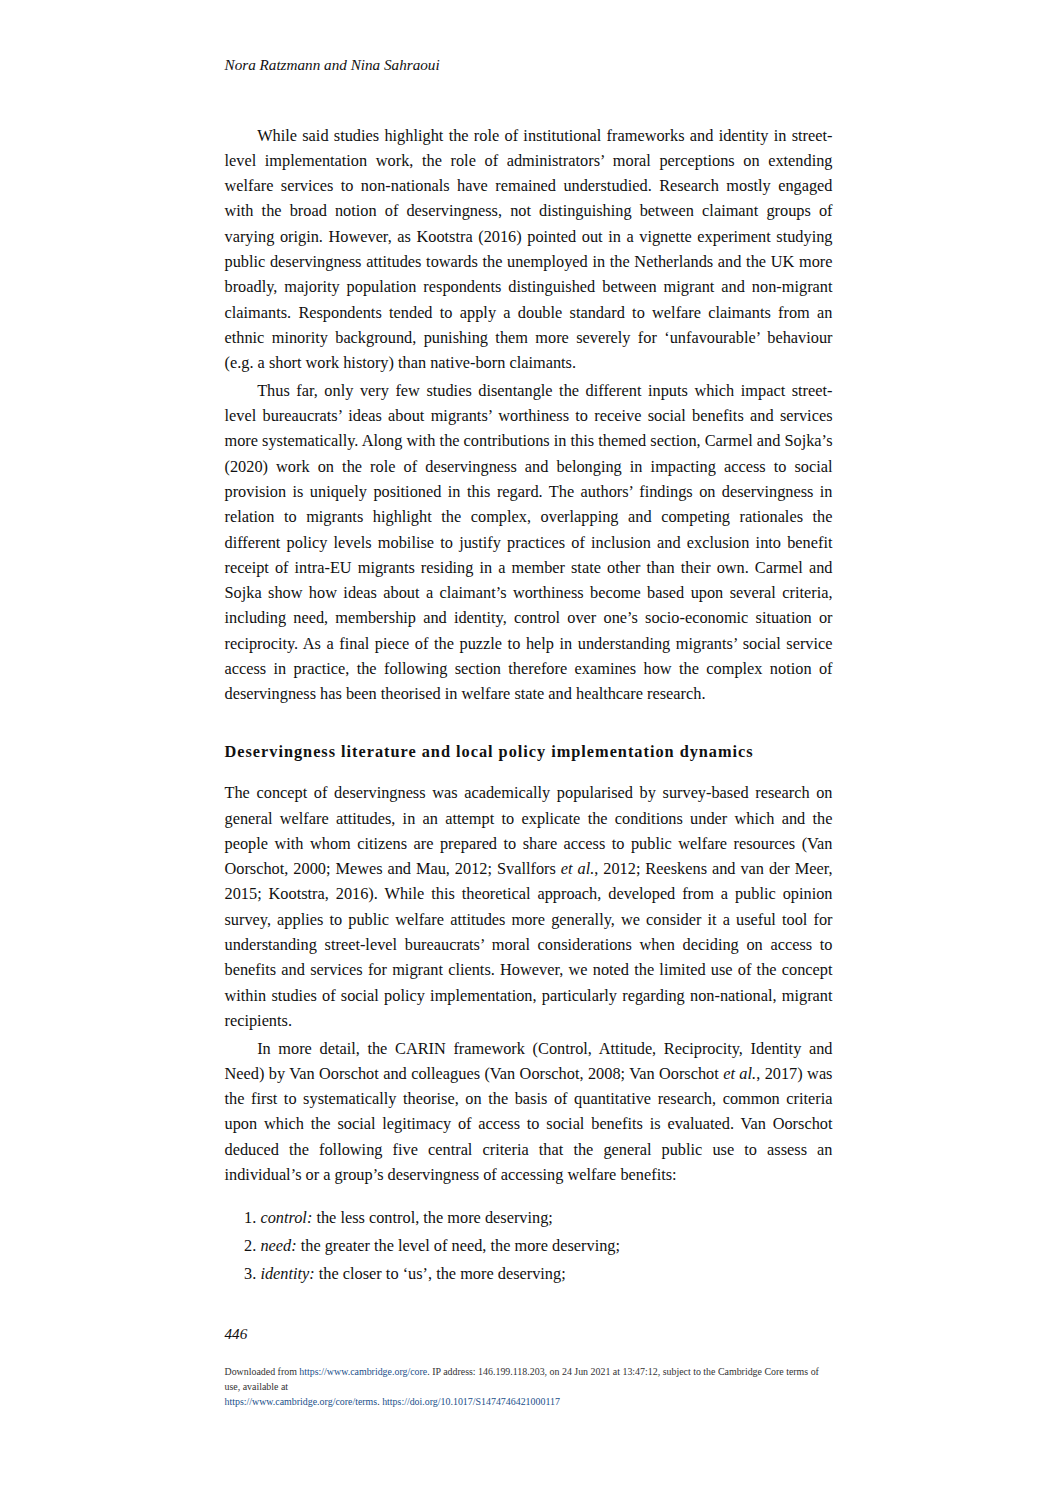Nora Ratzmann and Nina Sahraoui
While said studies highlight the role of institutional frameworks and identity in street-level implementation work, the role of administrators’ moral perceptions on extending welfare services to non-nationals have remained understudied. Research mostly engaged with the broad notion of deservingness, not distinguishing between claimant groups of varying origin. However, as Kootstra (2016) pointed out in a vignette experiment studying public deservingness attitudes towards the unemployed in the Netherlands and the UK more broadly, majority population respondents distinguished between migrant and non-migrant claimants. Respondents tended to apply a double standard to welfare claimants from an ethnic minority background, punishing them more severely for ‘unfavourable’ behaviour (e.g. a short work history) than native-born claimants.
Thus far, only very few studies disentangle the different inputs which impact street-level bureaucrats’ ideas about migrants’ worthiness to receive social benefits and services more systematically. Along with the contributions in this themed section, Carmel and Sojka’s (2020) work on the role of deservingness and belonging in impacting access to social provision is uniquely positioned in this regard. The authors’ findings on deservingness in relation to migrants highlight the complex, overlapping and competing rationales the different policy levels mobilise to justify practices of inclusion and exclusion into benefit receipt of intra-EU migrants residing in a member state other than their own. Carmel and Sojka show how ideas about a claimant’s worthiness become based upon several criteria, including need, membership and identity, control over one’s socio-economic situation or reciprocity. As a final piece of the puzzle to help in understanding migrants’ social service access in practice, the following section therefore examines how the complex notion of deservingness has been theorised in welfare state and healthcare research.
Deservingness literature and local policy implementation dynamics
The concept of deservingness was academically popularised by survey-based research on general welfare attitudes, in an attempt to explicate the conditions under which and the people with whom citizens are prepared to share access to public welfare resources (Van Oorschot, 2000; Mewes and Mau, 2012; Svallfors et al., 2012; Reeskens and van der Meer, 2015; Kootstra, 2016). While this theoretical approach, developed from a public opinion survey, applies to public welfare attitudes more generally, we consider it a useful tool for understanding street-level bureaucrats’ moral considerations when deciding on access to benefits and services for migrant clients. However, we noted the limited use of the concept within studies of social policy implementation, particularly regarding non-national, migrant recipients.
In more detail, the CARIN framework (Control, Attitude, Reciprocity, Identity and Need) by Van Oorschot and colleagues (Van Oorschot, 2008; Van Oorschot et al., 2017) was the first to systematically theorise, on the basis of quantitative research, common criteria upon which the social legitimacy of access to social benefits is evaluated. Van Oorschot deduced the following five central criteria that the general public use to assess an individual’s or a group’s deservingness of accessing welfare benefits:
control: the less control, the more deserving;
need: the greater the level of need, the more deserving;
identity: the closer to ‘us’, the more deserving;
446
Downloaded from https://www.cambridge.org/core. IP address: 146.199.118.203, on 24 Jun 2021 at 13:47:12, subject to the Cambridge Core terms of use, available at
https://www.cambridge.org/core/terms. https://doi.org/10.1017/S1474746421000117